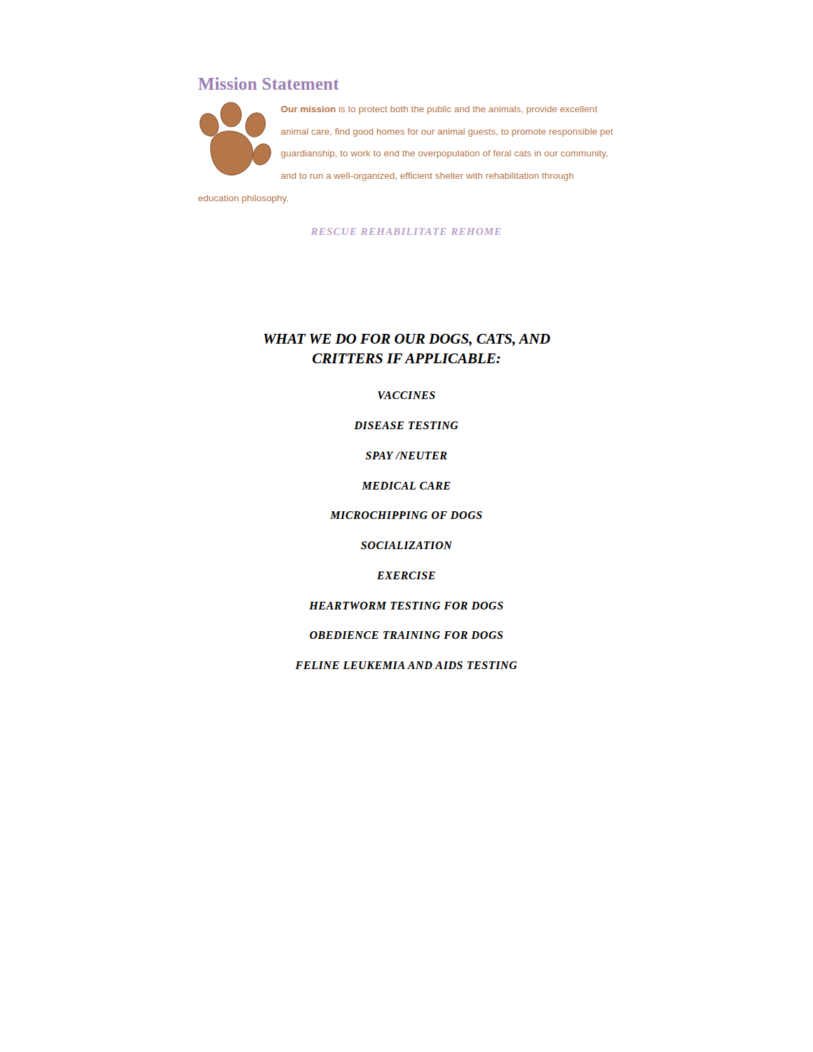Mission Statement
Our mission is to protect both the public and the animals, provide excellent animal care, find good homes for our animal guests, to promote responsible pet guardianship, to work to end the overpopulation of feral cats in our community, and to run a well-organized, efficient shelter with rehabilitation through education philosophy.
RESCUE REHABILITATE REHOME
WHAT WE DO FOR OUR DOGS, CATS, AND
CRITTERS IF APPLICABLE:
VACCINES
DISEASE TESTING
SPAY /NEUTER
MEDICAL CARE
MICROCHIPPING OF DOGS
SOCIALIZATION
EXERCISE
HEARTWORM TESTING FOR DOGS
OBEDIENCE TRAINING FOR DOGS
FELINE LEUKEMIA AND AIDS TESTING